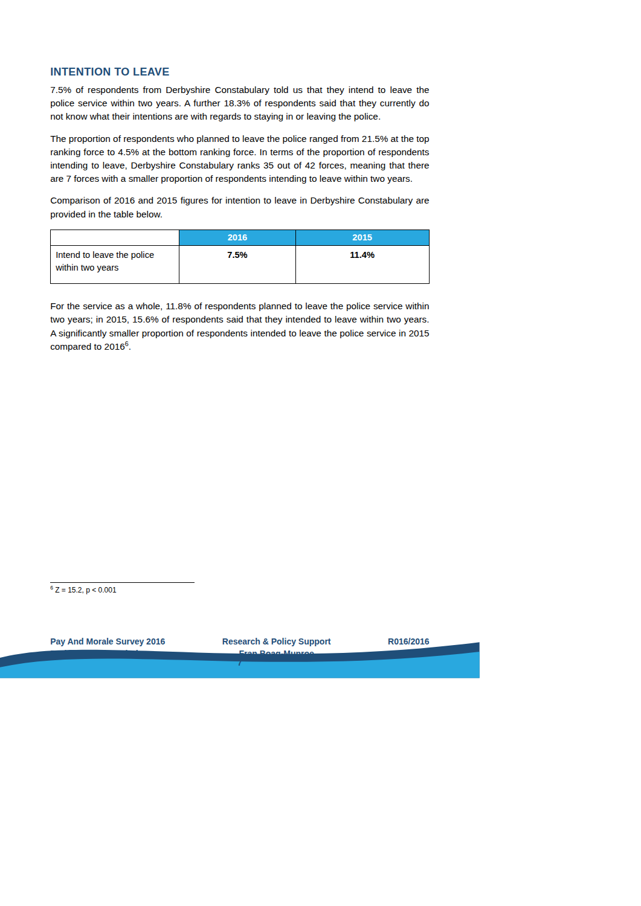INTENTION TO LEAVE
7.5% of respondents from Derbyshire Constabulary told us that they intend to leave the police service within two years. A further 18.3% of respondents said that they currently do not know what their intentions are with regards to staying in or leaving the police.
The proportion of respondents who planned to leave the police ranged from 21.5% at the top ranking force to 4.5% at the bottom ranking force. In terms of the proportion of respondents intending to leave, Derbyshire Constabulary ranks 35 out of 42 forces, meaning that there are 7 forces with a smaller proportion of respondents intending to leave within two years.
Comparison of 2016 and 2015 figures for intention to leave in Derbyshire Constabulary are provided in the table below.
| | 2016 | 2015 |
| --- | --- | --- |
| Intend to leave the police within two years | 7.5% | 11.4% |
For the service as a whole, 11.8% of respondents planned to leave the police service within two years; in 2015, 15.6% of respondents said that they intended to leave within two years. A significantly smaller proportion of respondents intended to leave the police service in 2015 compared to 20166.
6 Z = 15.2, p < 0.001
Pay And Morale Survey 2016 Derbyshire Constabulary
Research & Policy Support Fran Boag-Munroe
R016/2016
7